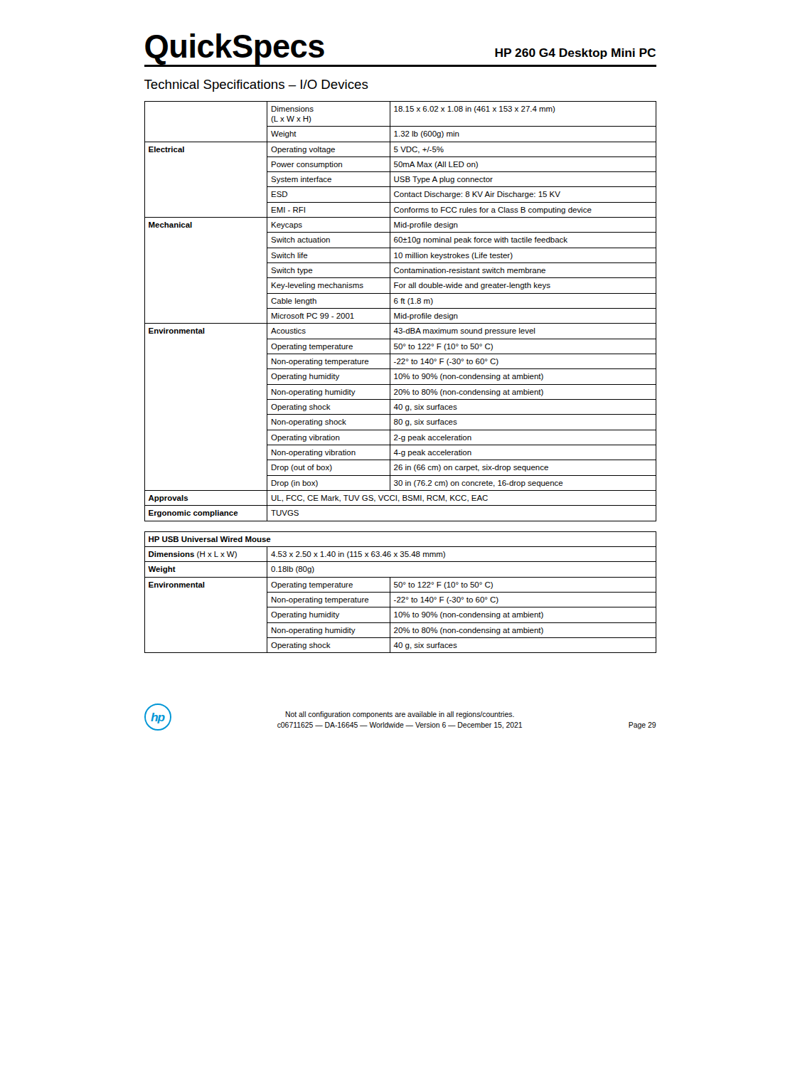QuickSpecs
HP 260 G4 Desktop Mini PC
Technical Specifications – I/O Devices
| | Dimensions (L x W x H) | 18.15 x 6.02 x 1.08 in (461 x 153 x 27.4 mm) |
| Weight | 1.32 lb (600g) min |
| Electrical | Operating voltage | 5 VDC, +/-5% |
| Power consumption | 50mA Max (All LED on) |
| System interface | USB Type A plug connector |
| ESD | Contact Discharge: 8 KV Air Discharge: 15 KV |
| EMI - RFI | Conforms to FCC rules for a Class B computing device |
| Mechanical | Keycaps | Mid-profile design |
| Switch actuation | 60±10g nominal peak force with tactile feedback |
| Switch life | 10 million keystrokes (Life tester) |
| Switch type | Contamination-resistant switch membrane |
| Key-leveling mechanisms | For all double-wide and greater-length keys |
| Cable length | 6 ft (1.8 m) |
| Microsoft PC 99 - 2001 | Mid-profile design |
| Environmental | Acoustics | 43-dBA maximum sound pressure level |
| Operating temperature | 50° to 122° F (10° to 50° C) |
| Non-operating temperature | -22° to 140° F (-30° to 60° C) |
| Operating humidity | 10% to 90% (non-condensing at ambient) |
| Non-operating humidity | 20% to 80% (non-condensing at ambient) |
| Operating shock | 40 g, six surfaces |
| Non-operating shock | 80 g, six surfaces |
| Operating vibration | 2-g peak acceleration |
| Non-operating vibration | 4-g peak acceleration |
| Drop (out of box) | 26 in (66 cm) on carpet, six-drop sequence |
| Drop (in box) | 30 in (76.2 cm) on concrete, 16-drop sequence |
| Approvals | UL, FCC, CE Mark, TUV GS, VCCI, BSMI, RCM, KCC, EAC |
| Ergonomic compliance | TUVGS |
| HP USB Universal Wired Mouse |
| Dimensions (H x L x W) | 4.53 x 2.50 x 1.40 in (115 x 63.46 x 35.48 mmm) |
| Weight | 0.18lb (80g) |
| Environmental | Operating temperature | 50° to 122° F (10° to 50° C) |
| Non-operating temperature | -22° to 140° F (-30° to 60° C) |
| Operating humidity | 10% to 90% (non-condensing at ambient) |
| Non-operating humidity | 20% to 80% (non-condensing at ambient) |
| Operating shock | 40 g, six surfaces |
hp
Not all configuration components are available in all regions/countries.
c06711625 — DA-16645 — Worldwide — Version 6 — December 15, 2021
Page 29